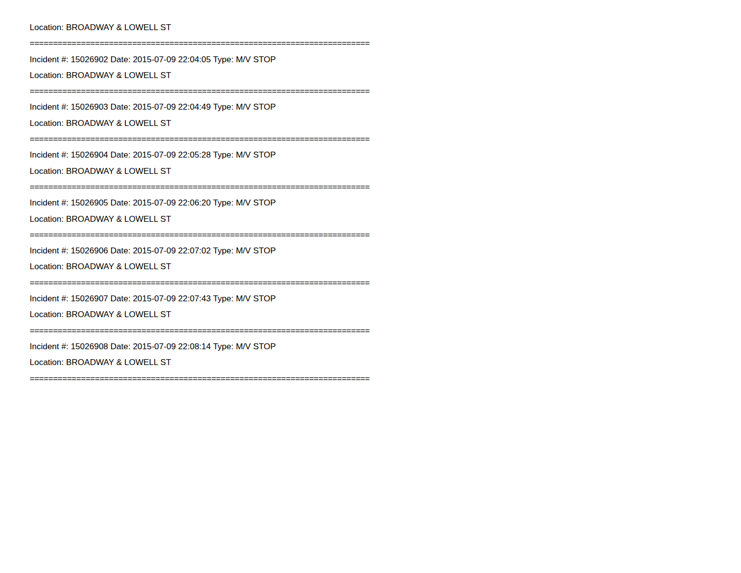Location: BROADWAY & LOWELL ST
=========================================================================
Incident #: 15026902 Date: 2015-07-09 22:04:05 Type: M/V STOP
Location: BROADWAY & LOWELL ST
=========================================================================
Incident #: 15026903 Date: 2015-07-09 22:04:49 Type: M/V STOP
Location: BROADWAY & LOWELL ST
=========================================================================
Incident #: 15026904 Date: 2015-07-09 22:05:28 Type: M/V STOP
Location: BROADWAY & LOWELL ST
=========================================================================
Incident #: 15026905 Date: 2015-07-09 22:06:20 Type: M/V STOP
Location: BROADWAY & LOWELL ST
=========================================================================
Incident #: 15026906 Date: 2015-07-09 22:07:02 Type: M/V STOP
Location: BROADWAY & LOWELL ST
=========================================================================
Incident #: 15026907 Date: 2015-07-09 22:07:43 Type: M/V STOP
Location: BROADWAY & LOWELL ST
=========================================================================
Incident #: 15026908 Date: 2015-07-09 22:08:14 Type: M/V STOP
Location: BROADWAY & LOWELL ST
=========================================================================